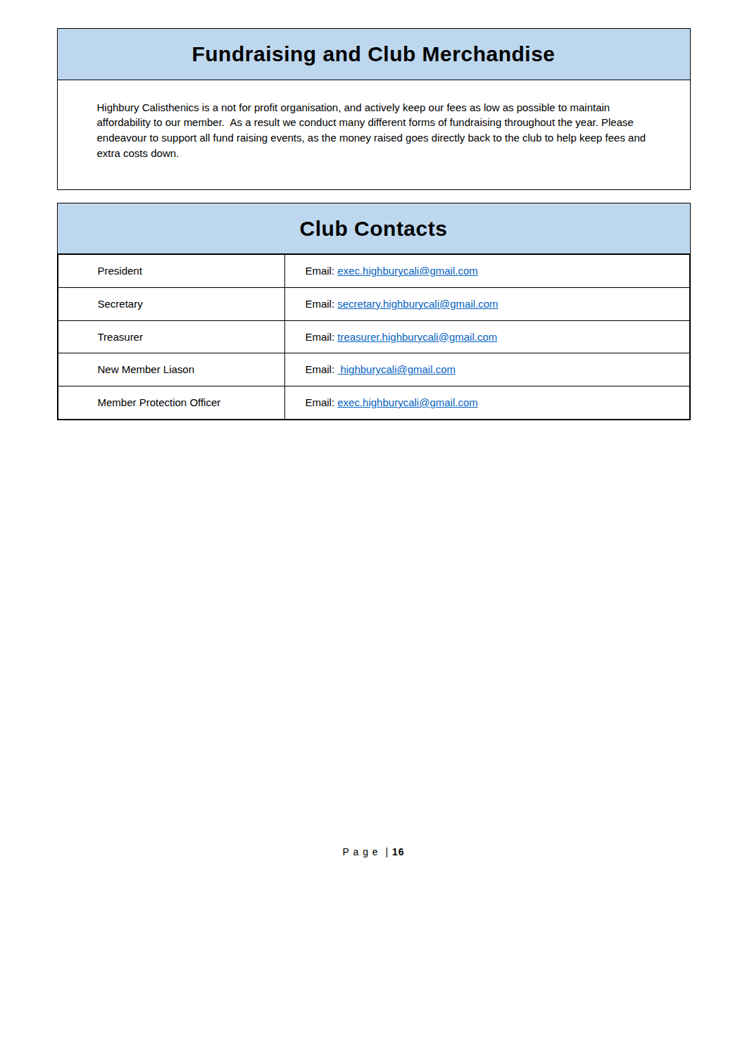Fundraising and Club Merchandise
Highbury Calisthenics is a not for profit organisation, and actively keep our fees as low as possible to maintain affordability to our member. As a result we conduct many different forms of fundraising throughout the year. Please endeavour to support all fund raising events, as the money raised goes directly back to the club to help keep fees and extra costs down.
Club Contacts
| President | Email: exec.highburycali@gmail.com |
| Secretary | Email: secretary.highburycali@gmail.com |
| Treasurer | Email: treasurer.highburycali@gmail.com |
| New Member Liason | Email: highburycali@gmail.com |
| Member Protection Officer | Email: exec.highburycali@gmail.com |
P a g e | 16